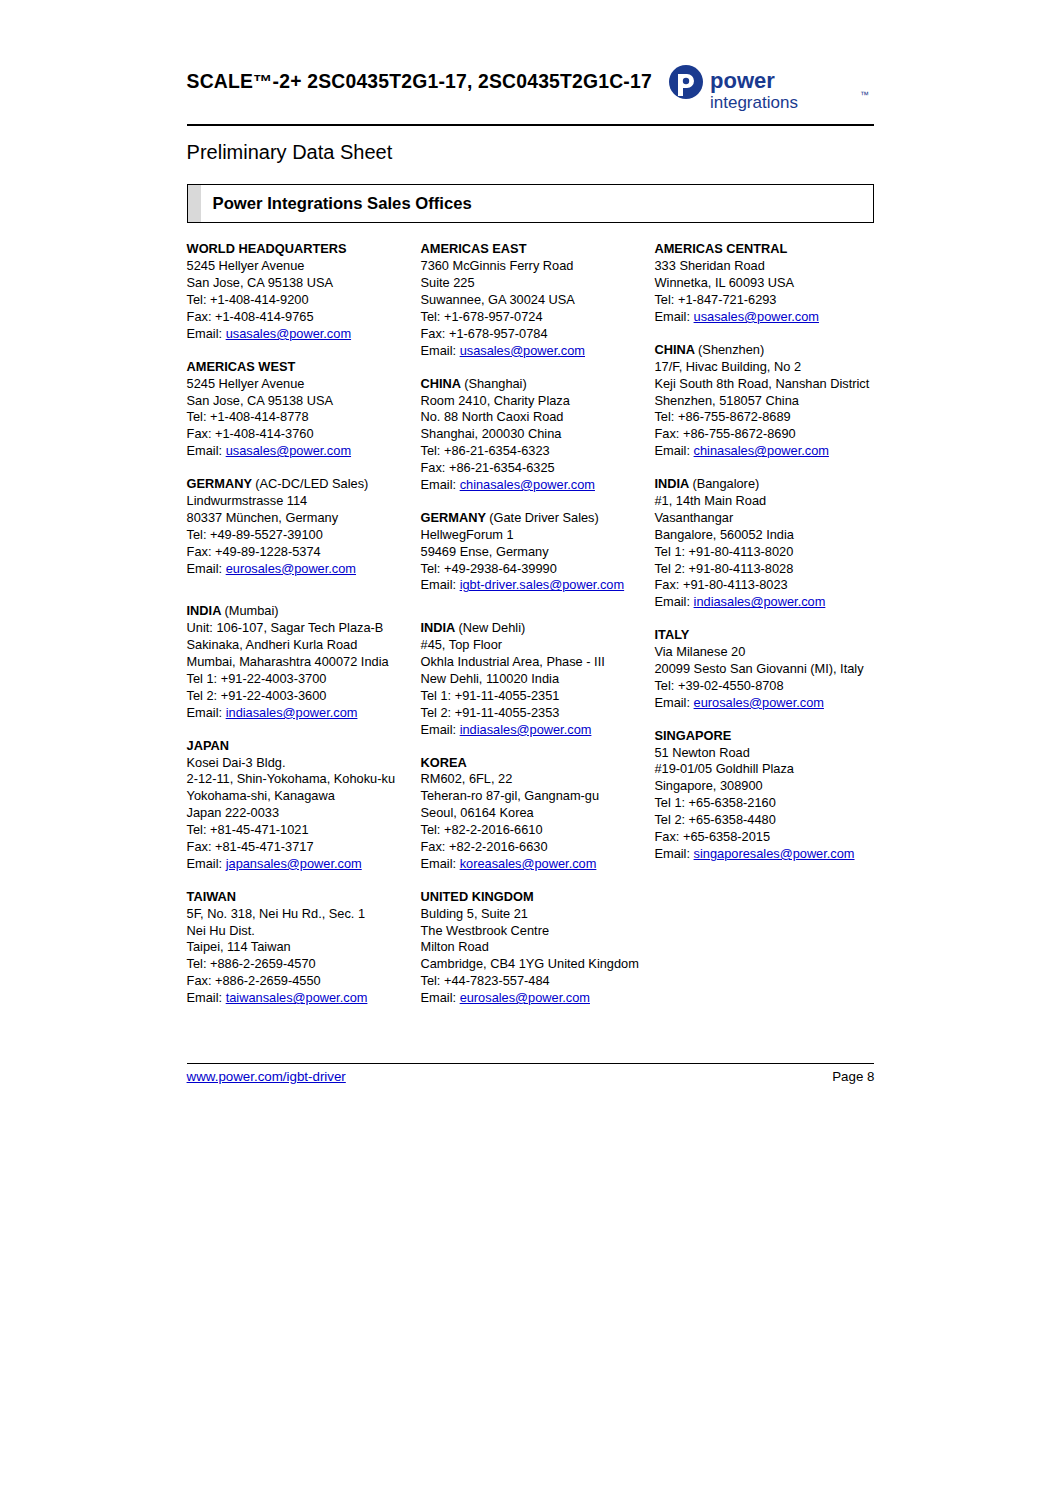SCALE™-2+ 2SC0435T2G1-17, 2SC0435T2G1C-17
power integrations ™
Preliminary Data Sheet
Power Integrations Sales Offices
WORLD HEADQUARTERS
5245 Hellyer Avenue
San Jose, CA 95138 USA
Tel: +1-408-414-9200
Fax: +1-408-414-9765
Email: usasales@power.com
AMERICAS WEST
5245 Hellyer Avenue
San Jose, CA 95138 USA
Tel: +1-408-414-8778
Fax: +1-408-414-3760
Email: usasales@power.com
GERMANY (AC-DC/LED Sales)
Lindwurmstrasse 114
80337 München, Germany
Tel: +49-89-5527-39100
Fax: +49-89-1228-5374
Email: eurosales@power.com
INDIA (Mumbai)
Unit: 106-107, Sagar Tech Plaza-B
Sakinaka, Andheri Kurla Road
Mumbai, Maharashtra 400072 India
Tel 1: +91-22-4003-3700
Tel 2: +91-22-4003-3600
Email: indiasales@power.com
JAPAN
Kosei Dai-3 Bldg.
2-12-11, Shin-Yokohama, Kohoku-ku
Yokohama-shi, Kanagawa
Japan 222-0033
Tel: +81-45-471-1021
Fax: +81-45-471-3717
Email: japansales@power.com
TAIWAN
5F, No. 318, Nei Hu Rd., Sec. 1
Nei Hu Dist.
Taipei, 114 Taiwan
Tel: +886-2-2659-4570
Fax: +886-2-2659-4550
Email: taiwansales@power.com
AMERICAS EAST
7360 McGinnis Ferry Road
Suite 225
Suwannee, GA 30024 USA
Tel: +1-678-957-0724
Fax: +1-678-957-0784
Email: usasales@power.com
CHINA (Shanghai)
Room 2410, Charity Plaza
No. 88 North Caoxi Road
Shanghai, 200030 China
Tel: +86-21-6354-6323
Fax: +86-21-6354-6325
Email: chinasales@power.com
GERMANY (Gate Driver Sales)
HellwegForum 1
59469 Ense, Germany
Tel: +49-2938-64-39990
Email: igbt-driver.sales@power.com
INDIA (New Dehli)
#45, Top Floor
Okhla Industrial Area, Phase - III
New Dehli, 110020 India
Tel 1: +91-11-4055-2351
Tel 2: +91-11-4055-2353
Email: indiasales@power.com
KOREA
RM602, 6FL, 22
Teheran-ro 87-gil, Gangnam-gu
Seoul, 06164 Korea
Tel: +82-2-2016-6610
Fax: +82-2-2016-6630
Email: koreasales@power.com
UNITED KINGDOM
Bulding 5, Suite 21
The Westbrook Centre
Milton Road
Cambridge, CB4 1YG United Kingdom
Tel: +44-7823-557-484
Email: eurosales@power.com
AMERICAS CENTRAL
333 Sheridan Road
Winnetka, IL 60093 USA
Tel: +1-847-721-6293
Email: usasales@power.com
CHINA (Shenzhen)
17/F, Hivac Building, No 2
Keji South 8th Road, Nanshan District
Shenzhen, 518057 China
Tel: +86-755-8672-8689
Fax: +86-755-8672-8690
Email: chinasales@power.com
INDIA (Bangalore)
#1, 14th Main Road
Vasanthangar
Bangalore, 560052 India
Tel 1: +91-80-4113-8020
Tel 2: +91-80-4113-8028
Fax: +91-80-4113-8023
Email: indiasales@power.com
ITALY
Via Milanese 20
20099 Sesto San Giovanni (MI), Italy
Tel: +39-02-4550-8708
Email: eurosales@power.com
SINGAPORE
51 Newton Road
#19-01/05 Goldhill Plaza
Singapore, 308900
Tel 1: +65-6358-2160
Tel 2: +65-6358-4480
Fax: +65-6358-2015
Email: singaporesales@power.com
www.power.com/igbt-driver
Page 8